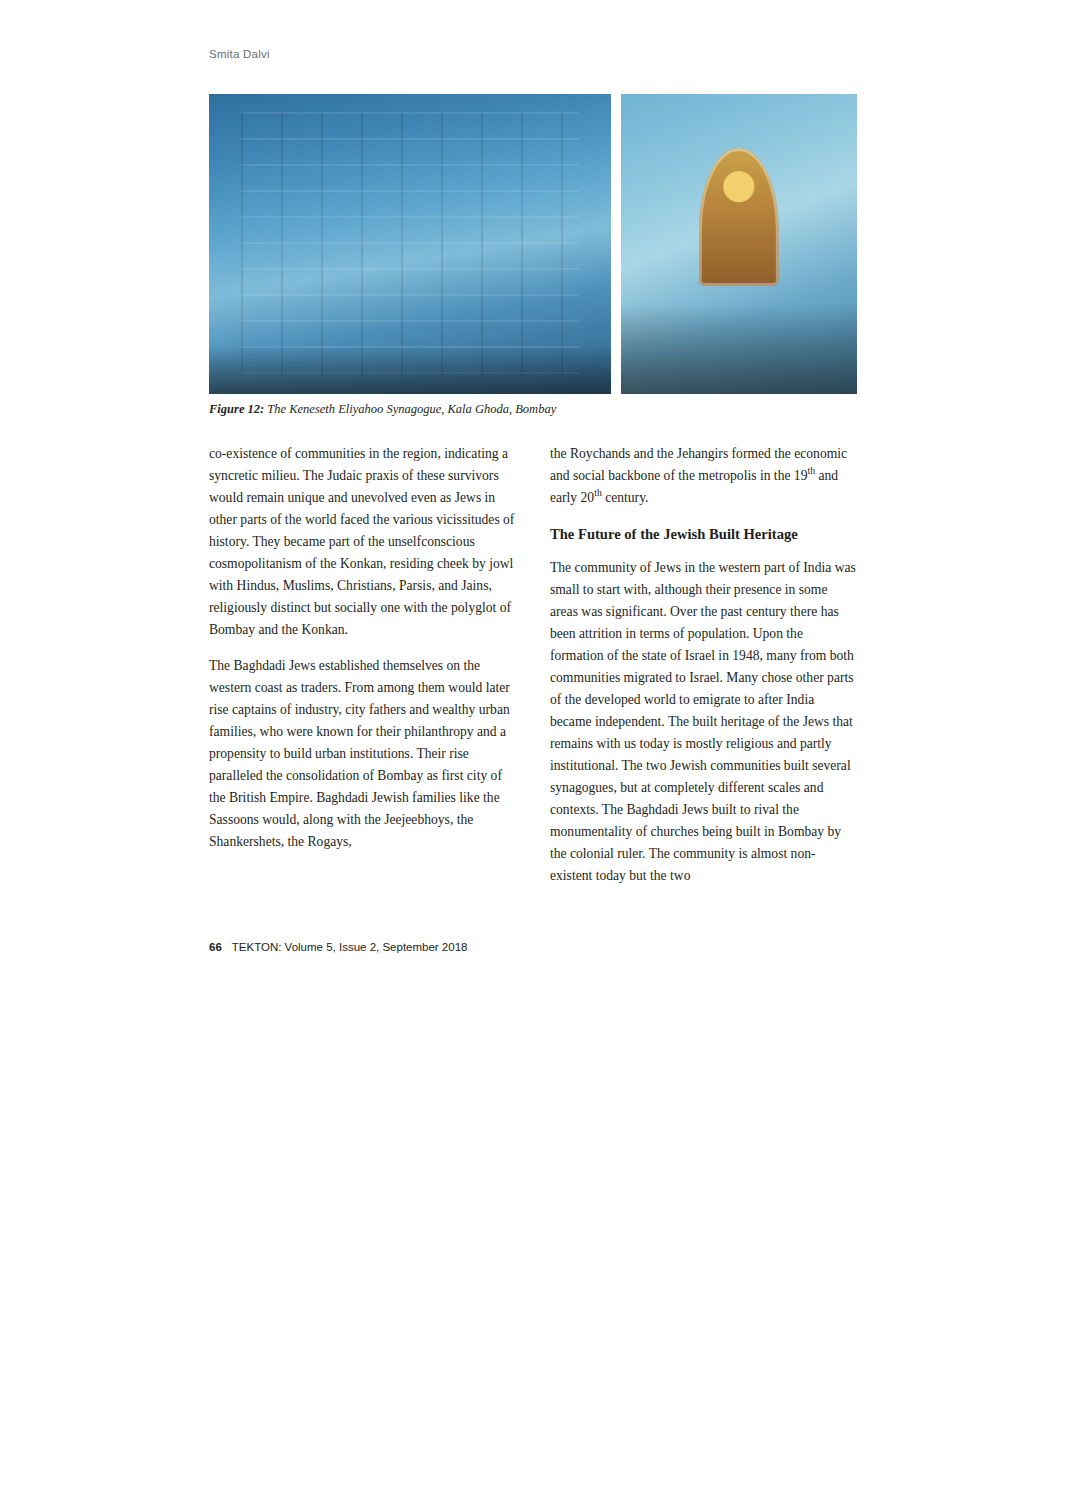Smita Dalvi
Figure 12: The Keneseth Eliyahoo Synagogue, Kala Ghoda, Bombay
co-existence of communities in the region, indicating a syncretic milieu. The Judaic praxis of these survivors would remain unique and unevolved even as Jews in other parts of the world faced the various vicissitudes of history. They became part of the unselfconscious cosmopolitanism of the Konkan, residing cheek by jowl with Hindus, Muslims, Christians, Parsis, and Jains, religiously distinct but socially one with the polyglot of Bombay and the Konkan.
The Baghdadi Jews established themselves on the western coast as traders. From among them would later rise captains of industry, city fathers and wealthy urban families, who were known for their philanthropy and a propensity to build urban institutions. Their rise paralleled the consolidation of Bombay as first city of the British Empire. Baghdadi Jewish families like the Sassoons would, along with the Jeejeebhoys, the Shankershets, the Rogays,
the Roychands and the Jehangirs formed the economic and social backbone of the metropolis in the 19th and early 20th century.
The Future of the Jewish Built Heritage
The community of Jews in the western part of India was small to start with, although their presence in some areas was significant. Over the past century there has been attrition in terms of population. Upon the formation of the state of Israel in 1948, many from both communities migrated to Israel. Many chose other parts of the developed world to emigrate to after India became independent. The built heritage of the Jews that remains with us today is mostly religious and partly institutional. The two Jewish communities built several synagogues, but at completely different scales and contexts. The Baghdadi Jews built to rival the monumentality of churches being built in Bombay by the colonial ruler. The community is almost non-existent today but the two
66 TEKTON: Volume 5, Issue 2, September 2018